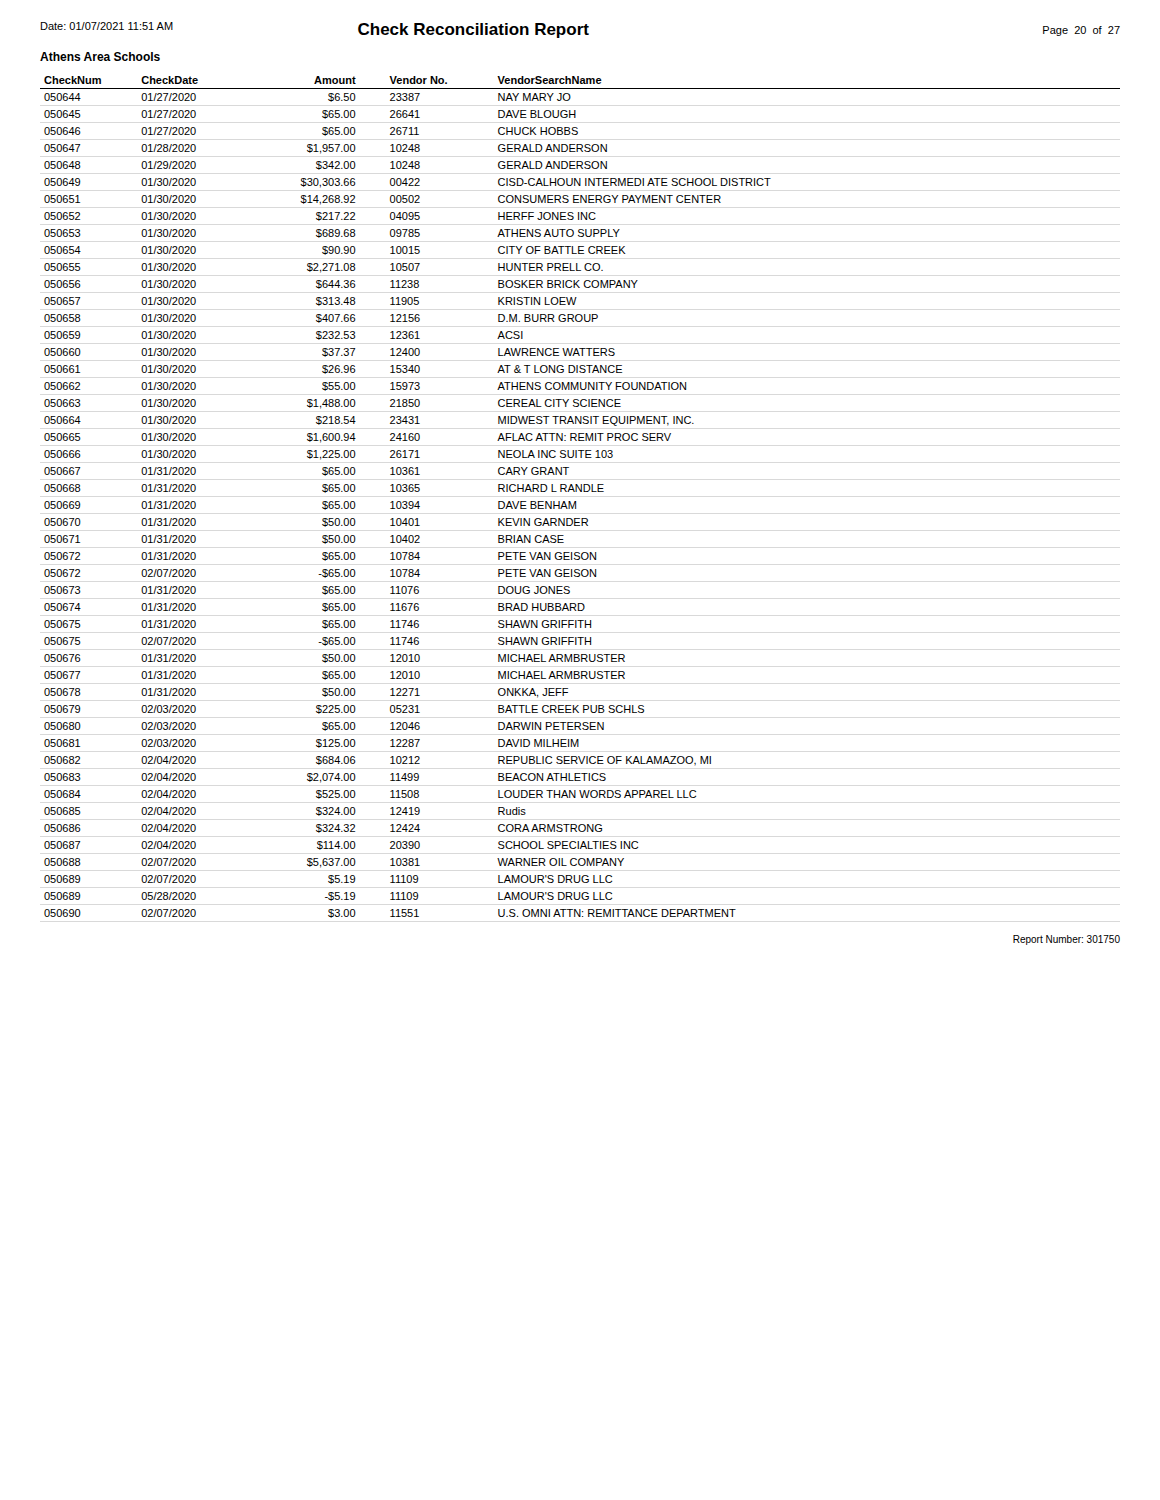Date: 01/07/2021 11:51 AM Check Reconciliation Report Page 20 of 27
Athens Area Schools
| CheckNum | CheckDate | Amount | Vendor No. | VendorSearchName |
| --- | --- | --- | --- | --- |
| 050644 | 01/27/2020 | $6.50 | 23387 | NAY MARY JO |
| 050645 | 01/27/2020 | $65.00 | 26641 | DAVE BLOUGH |
| 050646 | 01/27/2020 | $65.00 | 26711 | CHUCK HOBBS |
| 050647 | 01/28/2020 | $1,957.00 | 10248 | GERALD ANDERSON |
| 050648 | 01/29/2020 | $342.00 | 10248 | GERALD ANDERSON |
| 050649 | 01/30/2020 | $30,303.66 | 00422 | CISD-CALHOUN INTERMEDI ATE SCHOOL DISTRICT |
| 050651 | 01/30/2020 | $14,268.92 | 00502 | CONSUMERS ENERGY PAYMENT CENTER |
| 050652 | 01/30/2020 | $217.22 | 04095 | HERFF JONES INC |
| 050653 | 01/30/2020 | $689.68 | 09785 | ATHENS AUTO SUPPLY |
| 050654 | 01/30/2020 | $90.90 | 10015 | CITY OF BATTLE CREEK |
| 050655 | 01/30/2020 | $2,271.08 | 10507 | HUNTER PRELL CO. |
| 050656 | 01/30/2020 | $644.36 | 11238 | BOSKER BRICK COMPANY |
| 050657 | 01/30/2020 | $313.48 | 11905 | KRISTIN LOEW |
| 050658 | 01/30/2020 | $407.66 | 12156 | D.M. BURR GROUP |
| 050659 | 01/30/2020 | $232.53 | 12361 | ACSI |
| 050660 | 01/30/2020 | $37.37 | 12400 | LAWRENCE WATTERS |
| 050661 | 01/30/2020 | $26.96 | 15340 | AT & T LONG DISTANCE |
| 050662 | 01/30/2020 | $55.00 | 15973 | ATHENS COMMUNITY FOUNDATION |
| 050663 | 01/30/2020 | $1,488.00 | 21850 | CEREAL CITY SCIENCE |
| 050664 | 01/30/2020 | $218.54 | 23431 | MIDWEST TRANSIT EQUIPMENT, INC. |
| 050665 | 01/30/2020 | $1,600.94 | 24160 | AFLAC ATTN: REMIT PROC SERV |
| 050666 | 01/30/2020 | $1,225.00 | 26171 | NEOLA INC SUITE 103 |
| 050667 | 01/31/2020 | $65.00 | 10361 | CARY GRANT |
| 050668 | 01/31/2020 | $65.00 | 10365 | RICHARD L RANDLE |
| 050669 | 01/31/2020 | $65.00 | 10394 | DAVE BENHAM |
| 050670 | 01/31/2020 | $50.00 | 10401 | KEVIN GARNDER |
| 050671 | 01/31/2020 | $50.00 | 10402 | BRIAN CASE |
| 050672 | 01/31/2020 | $65.00 | 10784 | PETE VAN GEISON |
| 050672 | 02/07/2020 | -$65.00 | 10784 | PETE VAN GEISON |
| 050673 | 01/31/2020 | $65.00 | 11076 | DOUG JONES |
| 050674 | 01/31/2020 | $65.00 | 11676 | BRAD HUBBARD |
| 050675 | 01/31/2020 | $65.00 | 11746 | SHAWN GRIFFITH |
| 050675 | 02/07/2020 | -$65.00 | 11746 | SHAWN GRIFFITH |
| 050676 | 01/31/2020 | $50.00 | 12010 | MICHAEL ARMBRUSTER |
| 050677 | 01/31/2020 | $65.00 | 12010 | MICHAEL ARMBRUSTER |
| 050678 | 01/31/2020 | $50.00 | 12271 | ONKKA, JEFF |
| 050679 | 02/03/2020 | $225.00 | 05231 | BATTLE CREEK PUB SCHLS |
| 050680 | 02/03/2020 | $65.00 | 12046 | DARWIN PETERSEN |
| 050681 | 02/03/2020 | $125.00 | 12287 | DAVID MILHEIM |
| 050682 | 02/04/2020 | $684.06 | 10212 | REPUBLIC SERVICE OF KALAMAZOO, MI |
| 050683 | 02/04/2020 | $2,074.00 | 11499 | BEACON ATHLETICS |
| 050684 | 02/04/2020 | $525.00 | 11508 | LOUDER THAN WORDS APPAREL LLC |
| 050685 | 02/04/2020 | $324.00 | 12419 | Rudis |
| 050686 | 02/04/2020 | $324.32 | 12424 | CORA ARMSTRONG |
| 050687 | 02/04/2020 | $114.00 | 20390 | SCHOOL SPECIALTIES INC |
| 050688 | 02/07/2020 | $5,637.00 | 10381 | WARNER OIL COMPANY |
| 050689 | 02/07/2020 | $5.19 | 11109 | LAMOUR'S DRUG LLC |
| 050689 | 05/28/2020 | -$5.19 | 11109 | LAMOUR'S DRUG LLC |
| 050690 | 02/07/2020 | $3.00 | 11551 | U.S. OMNI ATTN: REMITTANCE DEPARTMENT |
Report Number: 301750